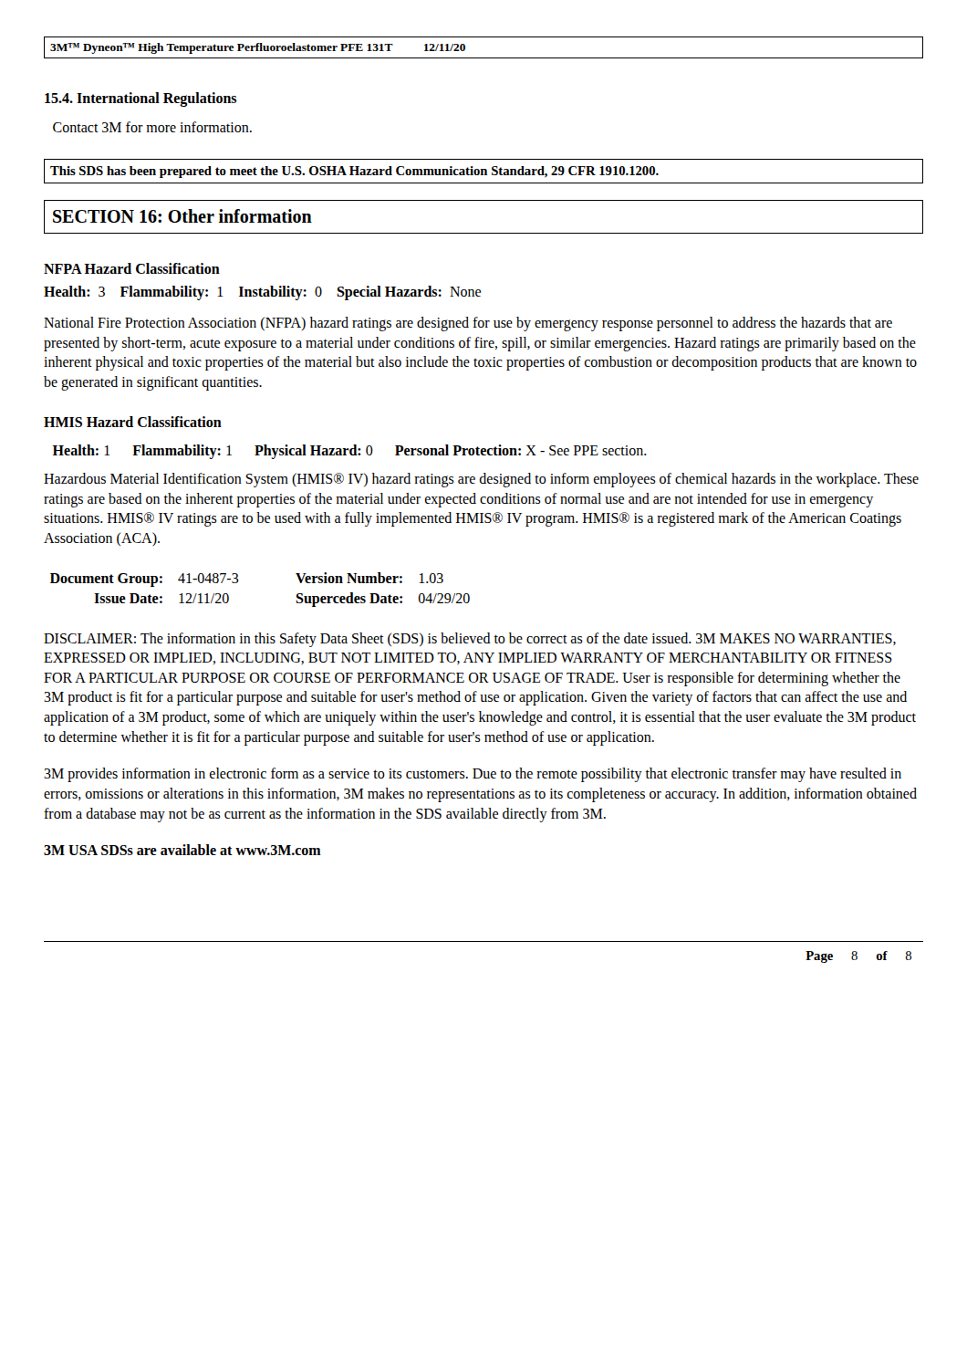3M™ Dyneon™ High Temperature Perfluoroelastomer PFE 131T12/11/20
15.4. International Regulations
Contact 3M for more information.
This SDS has been prepared to meet the U.S. OSHA Hazard Communication Standard, 29 CFR 1910.1200.
SECTION 16: Other information
NFPA Hazard Classification
Health: 3 Flammability: 1 Instability: 0 Special Hazards: None
National Fire Protection Association (NFPA) hazard ratings are designed for use by emergency response personnel to address the hazards that are presented by short-term, acute exposure to a material under conditions of fire, spill, or similar emergencies. Hazard ratings are primarily based on the inherent physical and toxic properties of the material but also include the toxic properties of combustion or decomposition products that are known to be generated in significant quantities.
HMIS Hazard Classification
Health: 1 Flammability: 1 Physical Hazard: 0 Personal Protection: X - See PPE section.
Hazardous Material Identification System (HMIS® IV) hazard ratings are designed to inform employees of chemical hazards in the workplace. These ratings are based on the inherent properties of the material under expected conditions of normal use and are not intended for use in emergency situations. HMIS® IV ratings are to be used with a fully implemented HMIS® IV program. HMIS® is a registered mark of the American Coatings Association (ACA).
| Document Group: | 41-0487-3 | Version Number: | 1.03 |
| Issue Date: | 12/11/20 | Supercedes Date: | 04/29/20 |
DISCLAIMER: The information in this Safety Data Sheet (SDS) is believed to be correct as of the date issued. 3M MAKES NO WARRANTIES, EXPRESSED OR IMPLIED, INCLUDING, BUT NOT LIMITED TO, ANY IMPLIED WARRANTY OF MERCHANTABILITY OR FITNESS FOR A PARTICULAR PURPOSE OR COURSE OF PERFORMANCE OR USAGE OF TRADE. User is responsible for determining whether the 3M product is fit for a particular purpose and suitable for user's method of use or application. Given the variety of factors that can affect the use and application of a 3M product, some of which are uniquely within the user's knowledge and control, it is essential that the user evaluate the 3M product to determine whether it is fit for a particular purpose and suitable for user's method of use or application.
3M provides information in electronic form as a service to its customers. Due to the remote possibility that electronic transfer may have resulted in errors, omissions or alterations in this information, 3M makes no representations as to its completeness or accuracy. In addition, information obtained from a database may not be as current as the information in the SDS available directly from 3M.
3M USA SDSs are available at www.3M.com
Page 8 of 8